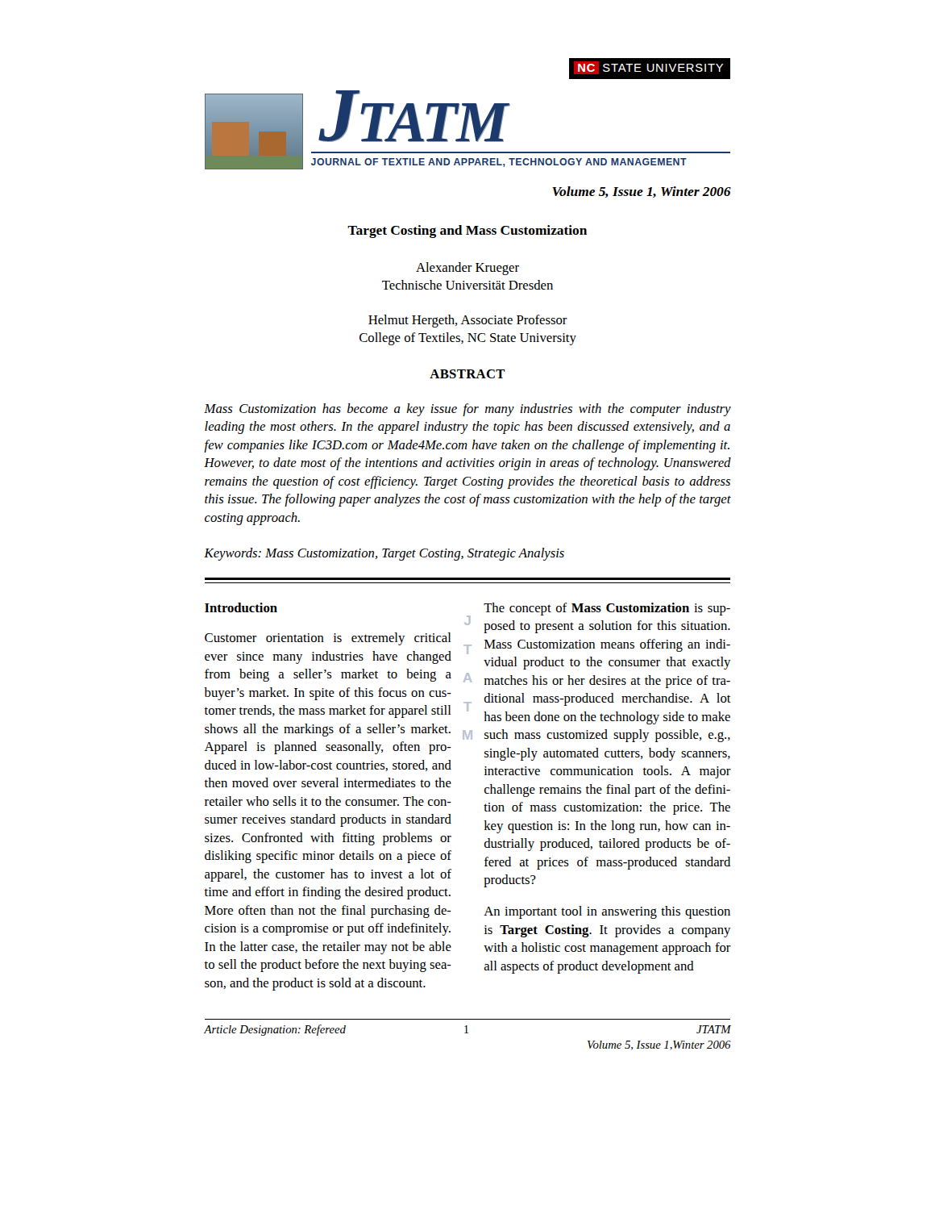NCSTATE UNIVERSITY
JTATM
JOURNAL OF TEXTILE AND APPAREL, TECHNOLOGY AND MANAGEMENT
Volume 5, Issue 1, Winter 2006
Target Costing and Mass Customization
Alexander Krueger
Technische Universität Dresden
Helmut Hergeth, Associate Professor
College of Textiles, NC State University
ABSTRACT
Mass Customization has become a key issue for many industries with the computer industry leading the most others. In the apparel industry the topic has been discussed extensively, and a few companies like IC3D.com or Made4Me.com have taken on the challenge of implementing it. However, to date most of the intentions and activities origin in areas of technology. Unanswered remains the question of cost efficiency. Target Costing provides the theoretical basis to address this issue. The following paper analyzes the cost of mass customization with the help of the target costing approach.
Keywords: Mass Customization, Target Costing, Strategic Analysis
J T A T M
Introduction
Customer orientation is extremely critical ever since many industries have changed from being a seller’s market to being a buyer’s market. In spite of this focus on customer trends, the mass market for apparel still shows all the markings of a seller’s market. Apparel is planned seasonally, often produced in low-labor-cost countries, stored, and then moved over several intermediates to the retailer who sells it to the consumer. The consumer receives standard products in standard sizes. Confronted with fitting problems or disliking specific minor details on a piece of apparel, the customer has to invest a lot of time and effort in finding the desired product. More often than not the final purchasing decision is a compromise or put off indefinitely. In the latter case, the retailer may not be able to sell the product before the next buying season, and the product is sold at a discount.
The concept of Mass Customization is supposed to present a solution for this situation. Mass Customization means offering an individual product to the consumer that exactly matches his or her desires at the price of traditional mass-produced merchandise. A lot has been done on the technology side to make such mass customized supply possible, e.g., single-ply automated cutters, body scanners, interactive communication tools. A major challenge remains the final part of the definition of mass customization: the price. The key question is: In the long run, how can industrially produced, tailored products be offered at prices of mass-produced standard products?
An important tool in answering this question is Target Costing. It provides a company with a holistic cost management approach for all aspects of product development and
Article Designation: Refereed
1
JTATM
Volume 5, Issue 1,Winter 2006